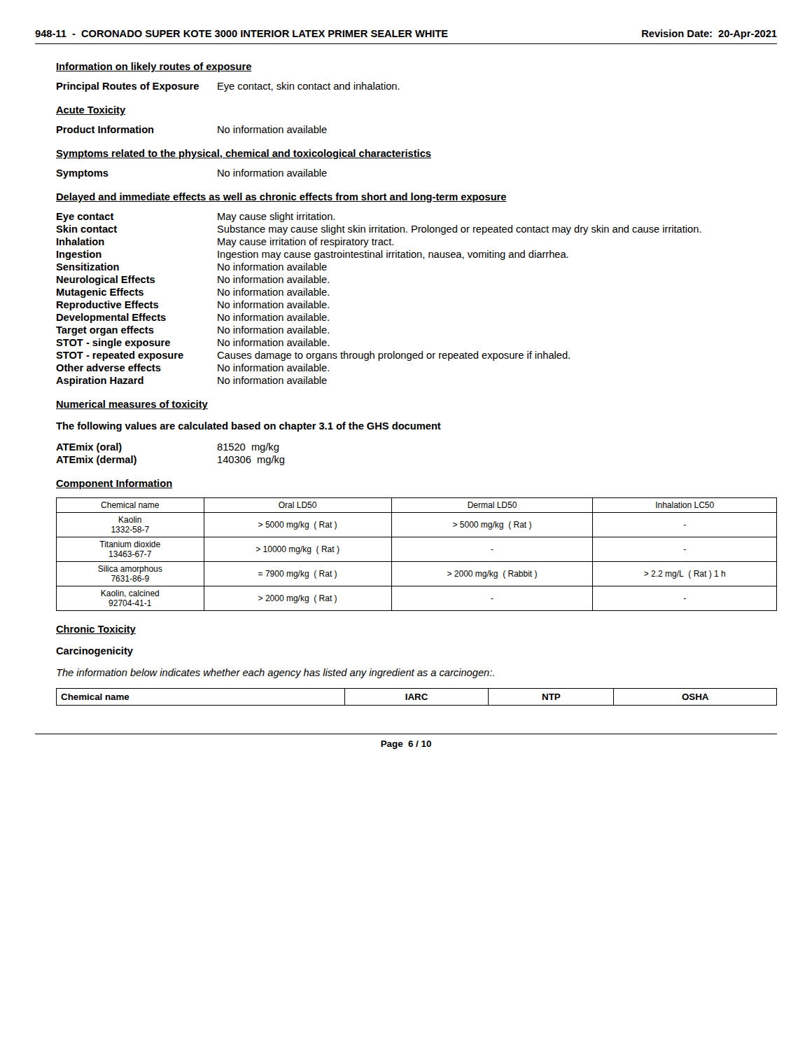948-11 - CORONADO SUPER KOTE 3000 INTERIOR LATEX PRIMER SEALER WHITE
Revision Date: 20-Apr-2021
Information on likely routes of exposure
Principal Routes of Exposure
Eye contact, skin contact and inhalation.
Acute Toxicity
Product Information
No information available
Symptoms related to the physical, chemical and toxicological characteristics
Symptoms
No information available
Delayed and immediate effects as well as chronic effects from short and long-term exposure
Eye contact
May cause slight irritation.
Skin contact
Substance may cause slight skin irritation. Prolonged or repeated contact may dry skin and cause irritation.
Inhalation
May cause irritation of respiratory tract.
Ingestion
Ingestion may cause gastrointestinal irritation, nausea, vomiting and diarrhea.
Sensitization
No information available
Neurological Effects
No information available.
Mutagenic Effects
No information available.
Reproductive Effects
No information available.
Developmental Effects
No information available.
Target organ effects
No information available.
STOT - single exposure
No information available.
STOT - repeated exposure
Causes damage to organs through prolonged or repeated exposure if inhaled.
Other adverse effects
No information available.
Aspiration Hazard
No information available
Numerical measures of toxicity
The following values are calculated based on chapter 3.1 of the GHS document
ATEmix (oral)
81520 mg/kg
ATEmix (dermal)
140306 mg/kg
Component Information
| Chemical name | Oral LD50 | Dermal LD50 | Inhalation LC50 |
| --- | --- | --- | --- |
| Kaolin 1332-58-7 | > 5000 mg/kg ( Rat ) | > 5000 mg/kg ( Rat ) | - |
| Titanium dioxide 13463-67-7 | > 10000 mg/kg ( Rat ) | - | - |
| Silica amorphous 7631-86-9 | = 7900 mg/kg ( Rat ) | > 2000 mg/kg ( Rabbit ) | > 2.2 mg/L ( Rat ) 1 h |
| Kaolin, calcined 92704-41-1 | > 2000 mg/kg ( Rat ) | - | - |
Chronic Toxicity
Carcinogenicity
The information below indicates whether each agency has listed any ingredient as a carcinogen:.
| Chemical name | IARC | NTP | OSHA |
| --- | --- | --- | --- |
Page 6 / 10